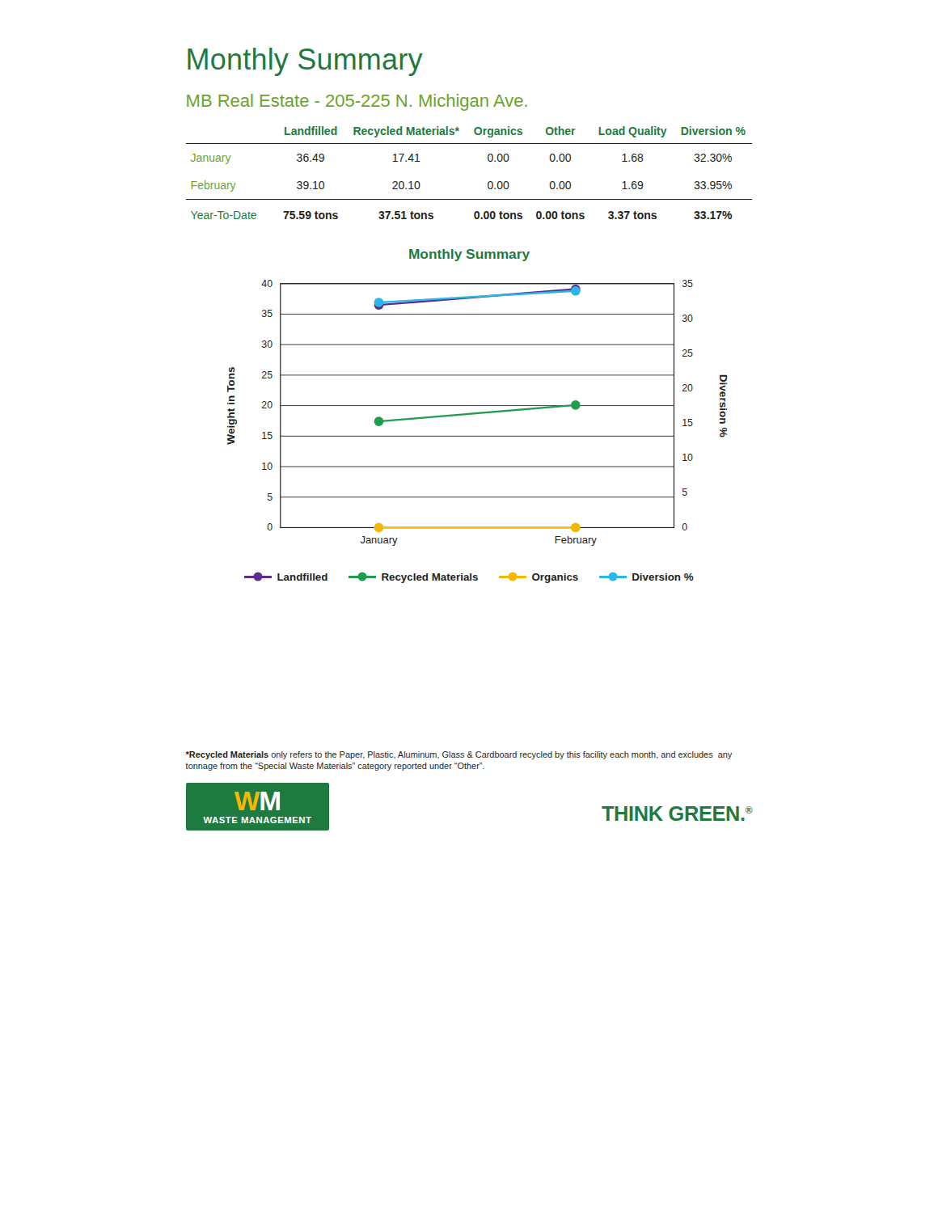Monthly Summary
MB Real Estate - 205-225 N. Michigan Ave.
| | Landfilled | Recycled Materials* | Organics | Other | Load Quality | Diversion % |
| --- | --- | --- | --- | --- | --- | --- |
| January | 36.49 | 17.41 | 0.00 | 0.00 | 1.68 | 32.30% |
| February | 39.10 | 20.10 | 0.00 | 0.00 | 1.69 | 33.95% |
| Year-To-Date | 75.59 tons | 37.51 tons | 0.00 tons | 0.00 tons | 3.37 tons | 33.17% |
Monthly Summary
40 35 30 25 20 15 10 5 0 35 30 25 20 15 10 5 0 Weight in Tons Diversion % January February
Landfilled
Recycled Materials
Organics
Diversion %
*Recycled Materials only refers to the Paper, Plastic, Aluminum, Glass & Cardboard recycled by this facility each month, and excludes any tonnage from the “Special Waste Materials” category reported under “Other”.
WM
WASTE MANAGEMENT
THINK GREEN.®